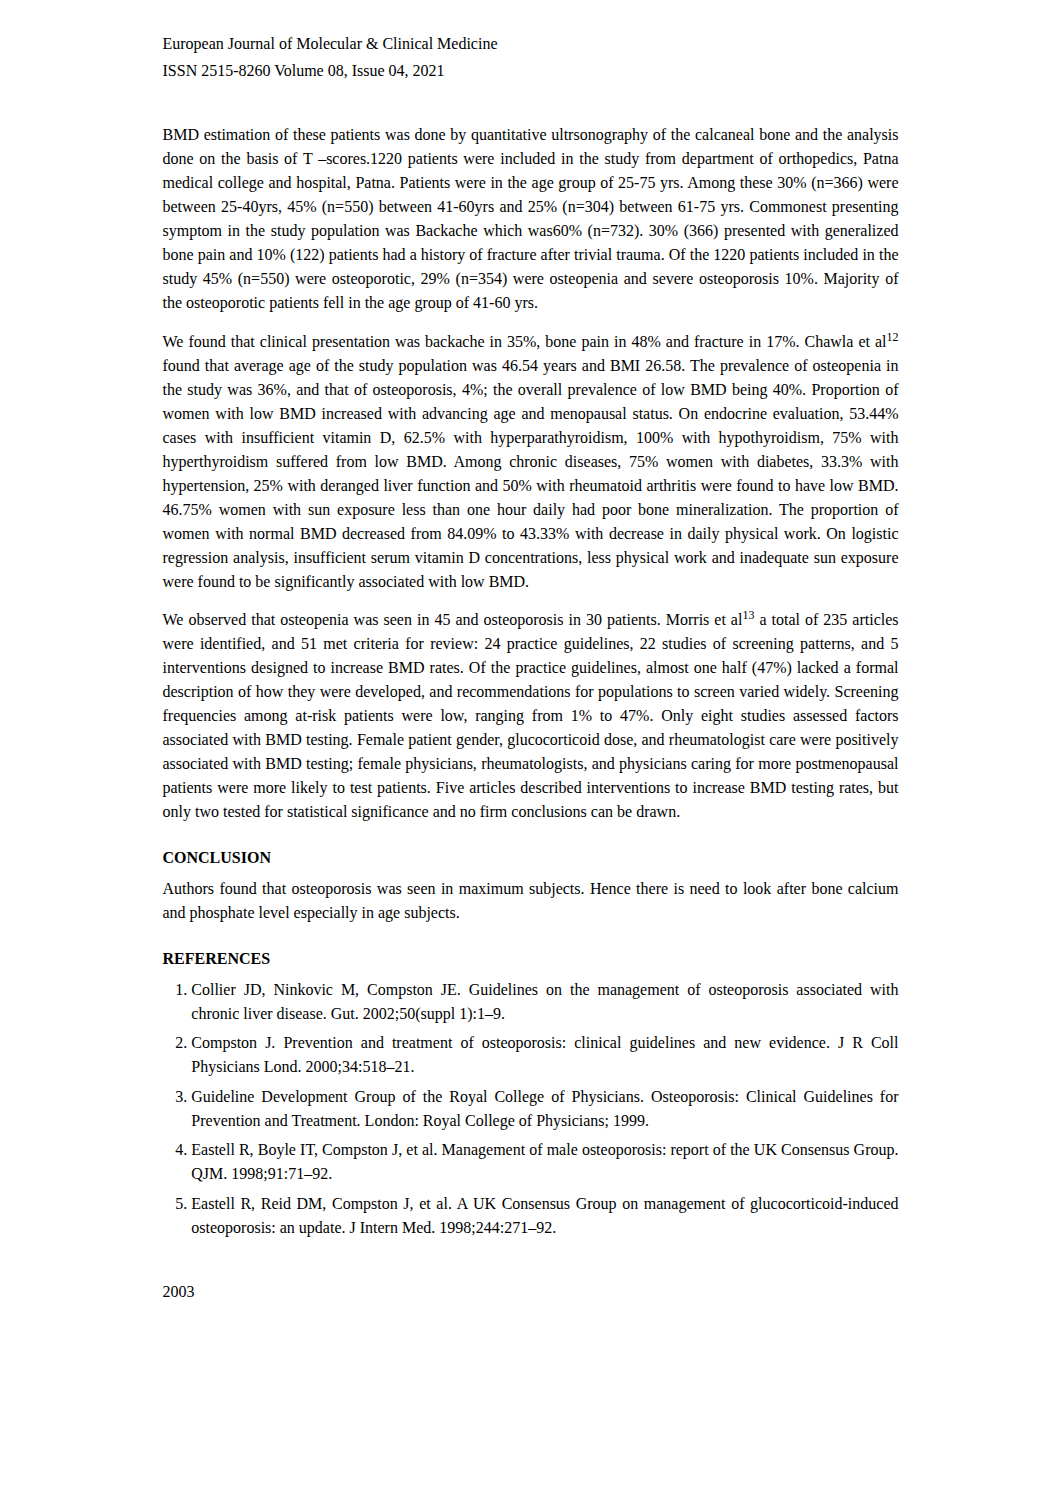European Journal of Molecular & Clinical Medicine
ISSN 2515-8260 Volume 08, Issue 04, 2021
BMD estimation of these patients was done by quantitative ultrsonography of the calcaneal bone and the analysis done on the basis of T –scores.1220 patients were included in the study from department of orthopedics, Patna medical college and hospital, Patna. Patients were in the age group of 25-75 yrs. Among these 30% (n=366) were between 25-40yrs, 45% (n=550) between 41-60yrs and 25% (n=304) between 61-75 yrs. Commonest presenting symptom in the study population was Backache which was60% (n=732). 30% (366) presented with generalized bone pain and 10% (122) patients had a history of fracture after trivial trauma. Of the 1220 patients included in the study 45% (n=550) were osteoporotic, 29% (n=354) were osteopenia and severe osteoporosis 10%. Majority of the osteoporotic patients fell in the age group of 41-60 yrs.
We found that clinical presentation was backache in 35%, bone pain in 48% and fracture in 17%. Chawla et al12 found that average age of the study population was 46.54 years and BMI 26.58. The prevalence of osteopenia in the study was 36%, and that of osteoporosis, 4%; the overall prevalence of low BMD being 40%. Proportion of women with low BMD increased with advancing age and menopausal status. On endocrine evaluation, 53.44% cases with insufficient vitamin D, 62.5% with hyperparathyroidism, 100% with hypothyroidism, 75% with hyperthyroidism suffered from low BMD. Among chronic diseases, 75% women with diabetes, 33.3% with hypertension, 25% with deranged liver function and 50% with rheumatoid arthritis were found to have low BMD. 46.75% women with sun exposure less than one hour daily had poor bone mineralization. The proportion of women with normal BMD decreased from 84.09% to 43.33% with decrease in daily physical work. On logistic regression analysis, insufficient serum vitamin D concentrations, less physical work and inadequate sun exposure were found to be significantly associated with low BMD.
We observed that osteopenia was seen in 45 and osteoporosis in 30 patients. Morris et al13 a total of 235 articles were identified, and 51 met criteria for review: 24 practice guidelines, 22 studies of screening patterns, and 5 interventions designed to increase BMD rates. Of the practice guidelines, almost one half (47%) lacked a formal description of how they were developed, and recommendations for populations to screen varied widely. Screening frequencies among at-risk patients were low, ranging from 1% to 47%. Only eight studies assessed factors associated with BMD testing. Female patient gender, glucocorticoid dose, and rheumatologist care were positively associated with BMD testing; female physicians, rheumatologists, and physicians caring for more postmenopausal patients were more likely to test patients. Five articles described interventions to increase BMD testing rates, but only two tested for statistical significance and no firm conclusions can be drawn.
Conclusion
Authors found that osteoporosis was seen in maximum subjects. Hence there is need to look after bone calcium and phosphate level especially in age subjects.
References
Collier JD, Ninkovic M, Compston JE. Guidelines on the management of osteoporosis associated with chronic liver disease. Gut. 2002;50(suppl 1):1–9.
Compston J. Prevention and treatment of osteoporosis: clinical guidelines and new evidence. J R Coll Physicians Lond. 2000;34:518–21.
Guideline Development Group of the Royal College of Physicians. Osteoporosis: Clinical Guidelines for Prevention and Treatment. London: Royal College of Physicians; 1999.
Eastell R, Boyle IT, Compston J, et al. Management of male osteoporosis: report of the UK Consensus Group. QJM. 1998;91:71–92.
Eastell R, Reid DM, Compston J, et al. A UK Consensus Group on management of glucocorticoid-induced osteoporosis: an update. J Intern Med. 1998;244:271–92.
2003